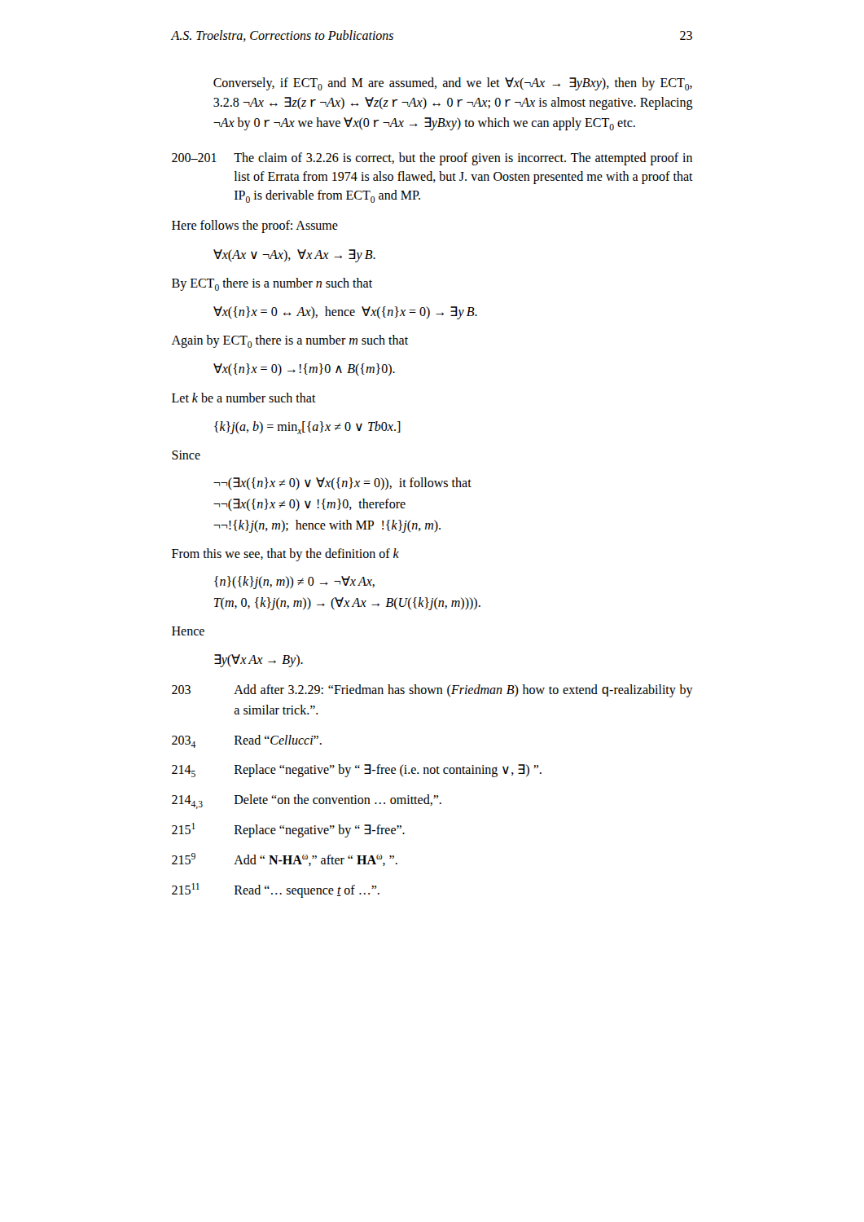A.S. Troelstra, Corrections to Publications 23
Conversely, if ECT0 and M are assumed, and we let ∀x(¬Ax → ∃yBxy), then by ECT0, 3.2.8 ¬Ax ↔ ∃z(z r ¬Ax) ↔ ∀z(z r ¬Ax) ↔ 0 r ¬Ax; 0 r ¬Ax is almost negative. Replacing ¬Ax by 0 r ¬Ax we have ∀x(0 r ¬Ax → ∃yBxy) to which we can apply ECT0 etc.
200–201
The claim of 3.2.26 is correct, but the proof given is incorrect. The attempted proof in list of Errata from 1974 is also flawed, but J. van Oosten presented me with a proof that IP0 is derivable from ECT0 and MP.
Here follows the proof: Assume
∀x(Ax ∨ ¬Ax), ∀x Ax → ∃y B.
By ECT0 there is a number n such that
∀x({n}x = 0 ↔ Ax), hence ∀x({n}x = 0) → ∃y B.
Again by ECT0 there is a number m such that
∀x({n}x = 0) →!{m}0 ∧ B({m}0).
Let k be a number such that
{k}j(a, b) = minx[{a}x ≠ 0 ∨ Tb0x.]
Since
¬¬(∃x({n}x ≠ 0) ∨ ∀x({n}x = 0)), it follows that
¬¬(∃x({n}x ≠ 0) ∨ !{m}0, therefore
¬¬!{k}j(n, m); hence with MP !{k}j(n, m).
From this we see, that by the definition of k
{n}({k}j(n, m)) ≠ 0 → ¬∀x Ax,
T(m, 0, {k}j(n, m)) → (∀x Ax → B(U({k}j(n, m)))).
Hence
∃y(∀x Ax → By).
203
Add after 3.2.29: “Friedman has shown (Friedman B) how to extend q-realizability by a similar trick.”.
2034
Read “Cellucci”.
2145
Replace “negative” by “ ∃-free (i.e. not containing ∨, ∃) ”.
2144,3
Delete “on the convention … omitted,”.
2151
Replace “negative” by “ ∃-free”.
2159
Add “ N-HAω,” after “ HAω, ”.
21511
Read “… sequence t of …”.